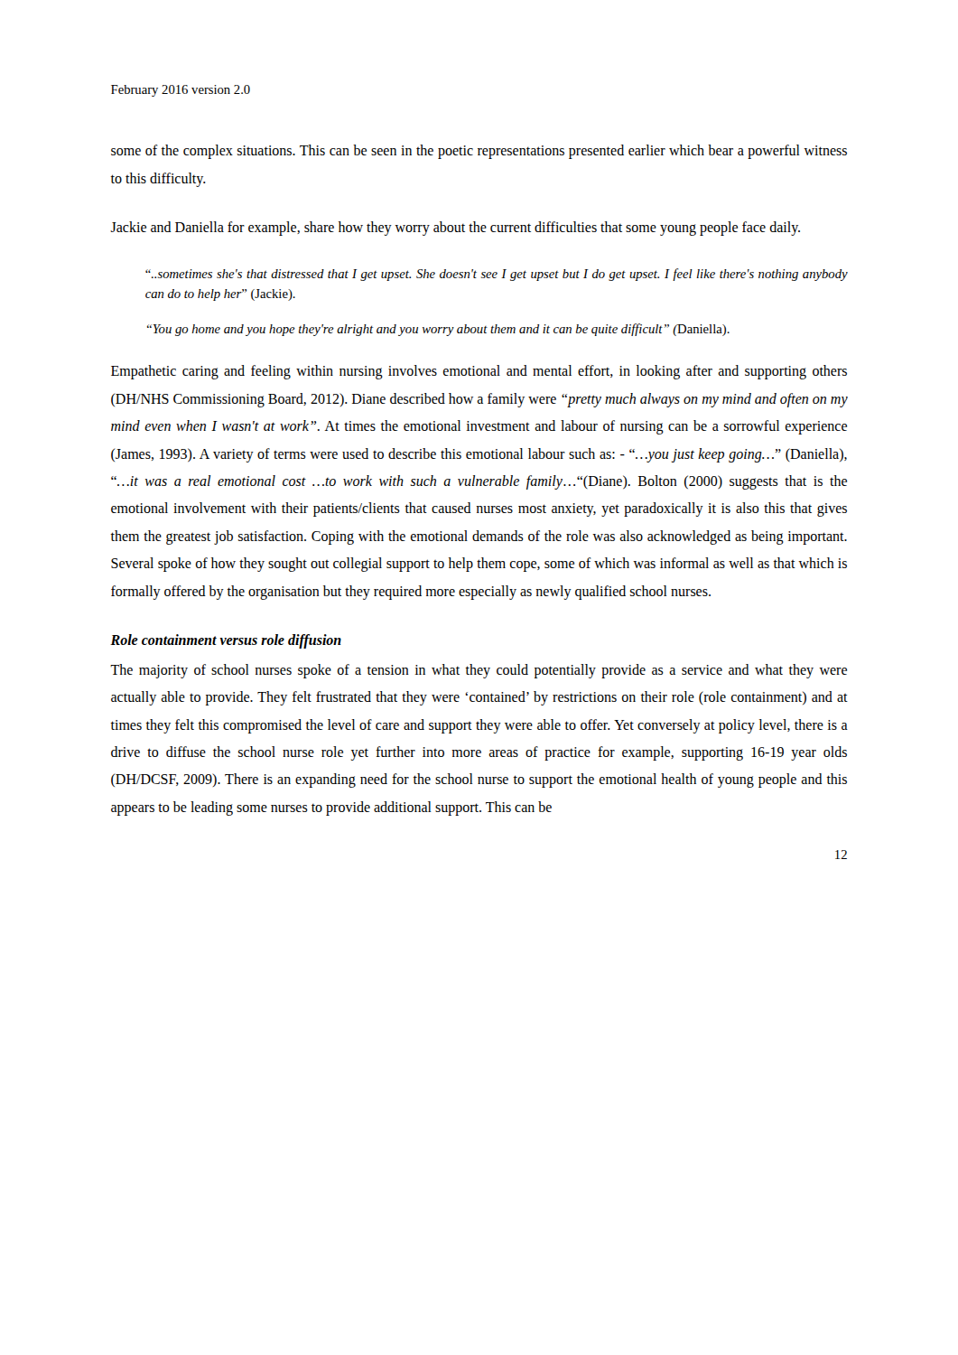February 2016 version 2.0
some of the complex situations. This can be seen in the poetic representations presented earlier which bear a powerful witness to this difficulty.
Jackie and Daniella for example, share how they worry about the current difficulties that some young people face daily.
“..sometimes she's that distressed that I get upset. She doesn't see I get upset but I do get upset. I feel like there's nothing anybody can do to help her” (Jackie).
“You go home and you hope they're alright and you worry about them and it can be quite difficult” (Daniella).
Empathetic caring and feeling within nursing involves emotional and mental effort, in looking after and supporting others (DH/NHS Commissioning Board, 2012). Diane described how a family were “pretty much always on my mind and often on my mind even when I wasn't at work”. At times the emotional investment and labour of nursing can be a sorrowful experience (James, 1993). A variety of terms were used to describe this emotional labour such as: - “…you just keep going…” (Daniella), “…it was a real emotional cost …to work with such a vulnerable family…“(Diane). Bolton (2000) suggests that is the emotional involvement with their patients/clients that caused nurses most anxiety, yet paradoxically it is also this that gives them the greatest job satisfaction. Coping with the emotional demands of the role was also acknowledged as being important. Several spoke of how they sought out collegial support to help them cope, some of which was informal as well as that which is formally offered by the organisation but they required more especially as newly qualified school nurses.
Role containment versus role diffusion
The majority of school nurses spoke of a tension in what they could potentially provide as a service and what they were actually able to provide. They felt frustrated that they were ‘contained’ by restrictions on their role (role containment) and at times they felt this compromised the level of care and support they were able to offer. Yet conversely at policy level, there is a drive to diffuse the school nurse role yet further into more areas of practice for example, supporting 16-19 year olds (DH/DCSF, 2009). There is an expanding need for the school nurse to support the emotional health of young people and this appears to be leading some nurses to provide additional support. This can be
12